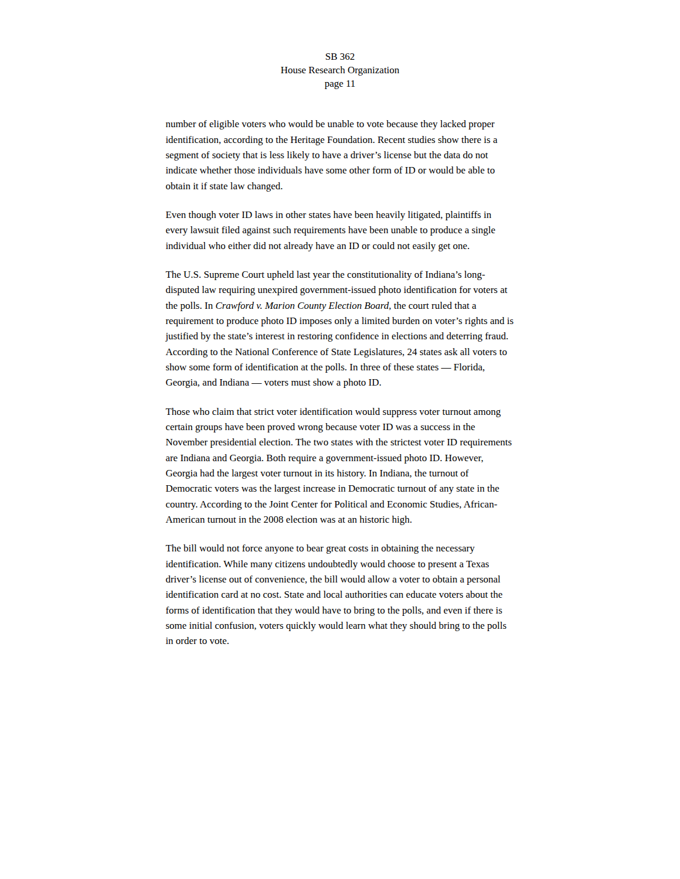SB 362 House Research Organization page 11
number of eligible voters who would be unable to vote because they lacked proper identification, according to the Heritage Foundation. Recent studies show there is a segment of society that is less likely to have a driver’s license but the data do not indicate whether those individuals have some other form of ID or would be able to obtain it if state law changed.
Even though voter ID laws in other states have been heavily litigated, plaintiffs in every lawsuit filed against such requirements have been unable to produce a single individual who either did not already have an ID or could not easily get one.
The U.S. Supreme Court upheld last year the constitutionality of Indiana’s long-disputed law requiring unexpired government-issued photo identification for voters at the polls. In Crawford v. Marion County Election Board, the court ruled that a requirement to produce photo ID imposes only a limited burden on voter’s rights and is justified by the state’s interest in restoring confidence in elections and deterring fraud. According to the National Conference of State Legislatures, 24 states ask all voters to show some form of identification at the polls. In three of these states — Florida, Georgia, and Indiana — voters must show a photo ID.
Those who claim that strict voter identification would suppress voter turnout among certain groups have been proved wrong because voter ID was a success in the November presidential election. The two states with the strictest voter ID requirements are Indiana and Georgia. Both require a government-issued photo ID. However, Georgia had the largest voter turnout in its history. In Indiana, the turnout of Democratic voters was the largest increase in Democratic turnout of any state in the country. According to the Joint Center for Political and Economic Studies, African-American turnout in the 2008 election was at an historic high.
The bill would not force anyone to bear great costs in obtaining the necessary identification. While many citizens undoubtedly would choose to present a Texas driver’s license out of convenience, the bill would allow a voter to obtain a personal identification card at no cost. State and local authorities can educate voters about the forms of identification that they would have to bring to the polls, and even if there is some initial confusion, voters quickly would learn what they should bring to the polls in order to vote.